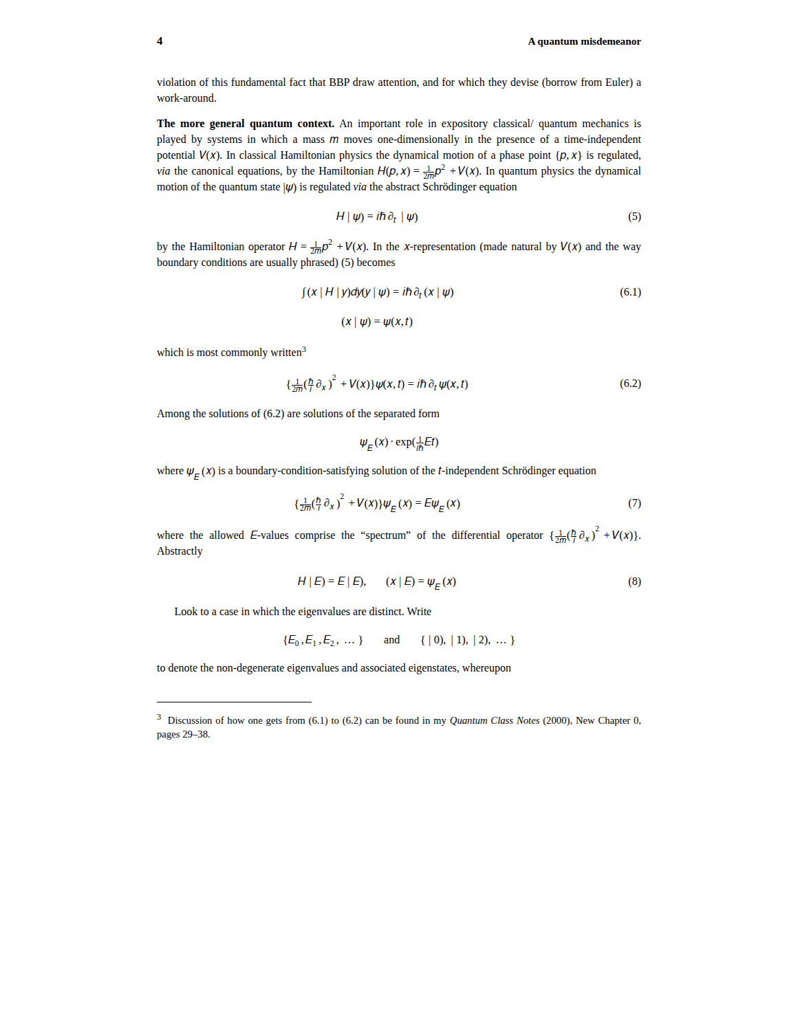4 A quantum misdemeanor
violation of this fundamental fact that BBP draw attention, and for which they devise (borrow from Euler) a work-around.
The more general quantum context. An important role in expository classical/ quantum mechanics is played by systems in which a mass m moves one-dimensionally in the presence of a time-independent potential V(x). In classical Hamiltonian physics the dynamical motion of a phase point {p,x} is regulated, via the canonical equations, by the Hamiltonian H(p,x)=12mp2+V(x). In quantum physics the dynamical motion of the quantum state |ψ) is regulated via the abstract Schrödinger equation
H|ψ) = iℏ∂t|ψ)
(5)
by the Hamiltonian operator H=12mp2+V(x). In the x-representation (made natural by V(x) and the way boundary conditions are usually phrased) (5) becomes
∫ (x|H|y) dy (y|ψ) = iℏ∂t (x|ψ)
(6.1)
(x|ψ) = ψ(x,t)
(6.1)
which is most commonly written3
{ 12m (ℏi∂x) 2 + V(x) } ψ(x,t) = iℏ∂t ψ(x,t)
(6.2)
Among the solutions of (6.2) are solutions of the separated form
ψE(x) · exp ( 1iℏ Et )
where ψE(x) is a boundary-condition-satisfying solution of the t-independent Schrödinger equation
{ 12m (ℏi∂x) 2 + V(x) } ψE(x) = E ψE(x)
(7)
where the allowed E-values comprise the “spectrum” of the differential operator {12m(ℏi∂x)2+V(x)}. Abstractly
H|E) = E|E) , (x|E) = ψE(x)
(8)
Look to a case in which the eigenvalues are distinct. Write
{ E0, E1, E2, … } and { |0), |1), |2), … }
to denote the non-degenerate eigenvalues and associated eigenstates, whereupon
3 Discussion of how one gets from (6.1) to (6.2) can be found in my Quantum Class Notes (2000), New Chapter 0, pages 29–38.